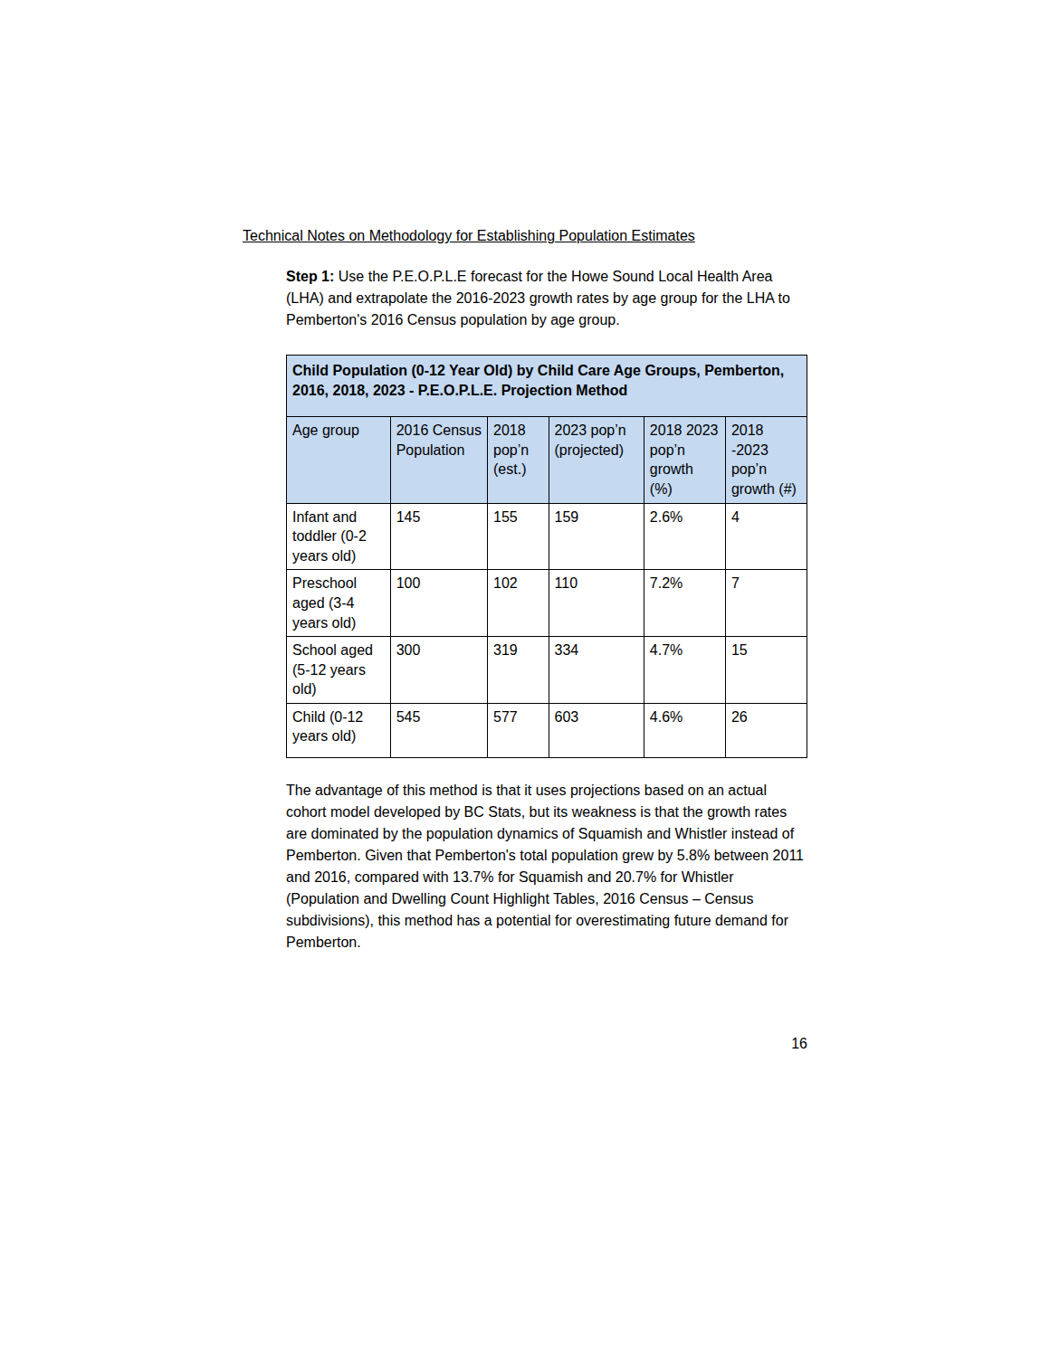Technical Notes on Methodology for Establishing Population Estimates
Step 1: Use the P.E.O.P.L.E forecast for the Howe Sound Local Health Area (LHA) and extrapolate the 2016-2023 growth rates by age group for the LHA to Pemberton's 2016 Census population by age group.
| Child Population (0-12 Year Old) by Child Care Age Groups, Pemberton, 2016, 2018, 2023 - P.E.O.P.L.E. Projection Method |
| Age group | 2016 Census Population | 2018 pop’n (est.) | 2023 pop’n (projected) | 2018 2023 pop’n growth (%) | 2018 -2023 pop’n growth (#) |
| Infant and toddler (0-2 years old) | 145 | 155 | 159 | 2.6% | 4 |
| Preschool aged (3-4 years old) | 100 | 102 | 110 | 7.2% | 7 |
| School aged (5-12 years old) | 300 | 319 | 334 | 4.7% | 15 |
| Child (0-12 years old) | 545 | 577 | 603 | 4.6% | 26 |
The advantage of this method is that it uses projections based on an actual cohort model developed by BC Stats, but its weakness is that the growth rates are dominated by the population dynamics of Squamish and Whistler instead of Pemberton. Given that Pemberton's total population grew by 5.8% between 2011 and 2016, compared with 13.7% for Squamish and 20.7% for Whistler (Population and Dwelling Count Highlight Tables, 2016 Census – Census subdivisions), this method has a potential for overestimating future demand for Pemberton.
16